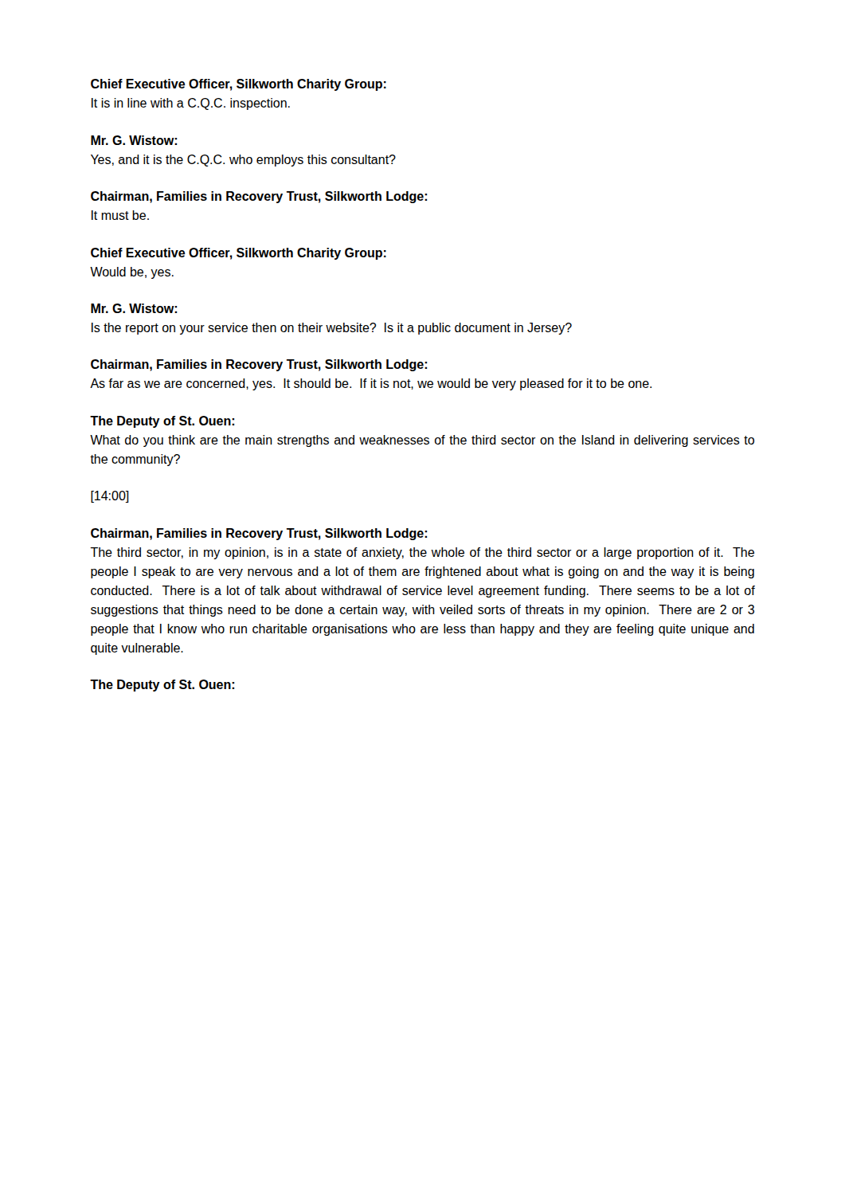Chief Executive Officer, Silkworth Charity Group:
It is in line with a C.Q.C. inspection.
Mr. G. Wistow:
Yes, and it is the C.Q.C. who employs this consultant?
Chairman, Families in Recovery Trust, Silkworth Lodge:
It must be.
Chief Executive Officer, Silkworth Charity Group:
Would be, yes.
Mr. G. Wistow:
Is the report on your service then on their website? Is it a public document in Jersey?
Chairman, Families in Recovery Trust, Silkworth Lodge:
As far as we are concerned, yes. It should be. If it is not, we would be very pleased for it to be one.
The Deputy of St. Ouen:
What do you think are the main strengths and weaknesses of the third sector on the Island in delivering services to the community?
[14:00]
Chairman, Families in Recovery Trust, Silkworth Lodge:
The third sector, in my opinion, is in a state of anxiety, the whole of the third sector or a large proportion of it. The people I speak to are very nervous and a lot of them are frightened about what is going on and the way it is being conducted. There is a lot of talk about withdrawal of service level agreement funding. There seems to be a lot of suggestions that things need to be done a certain way, with veiled sorts of threats in my opinion. There are 2 or 3 people that I know who run charitable organisations who are less than happy and they are feeling quite unique and quite vulnerable.
The Deputy of St. Ouen: